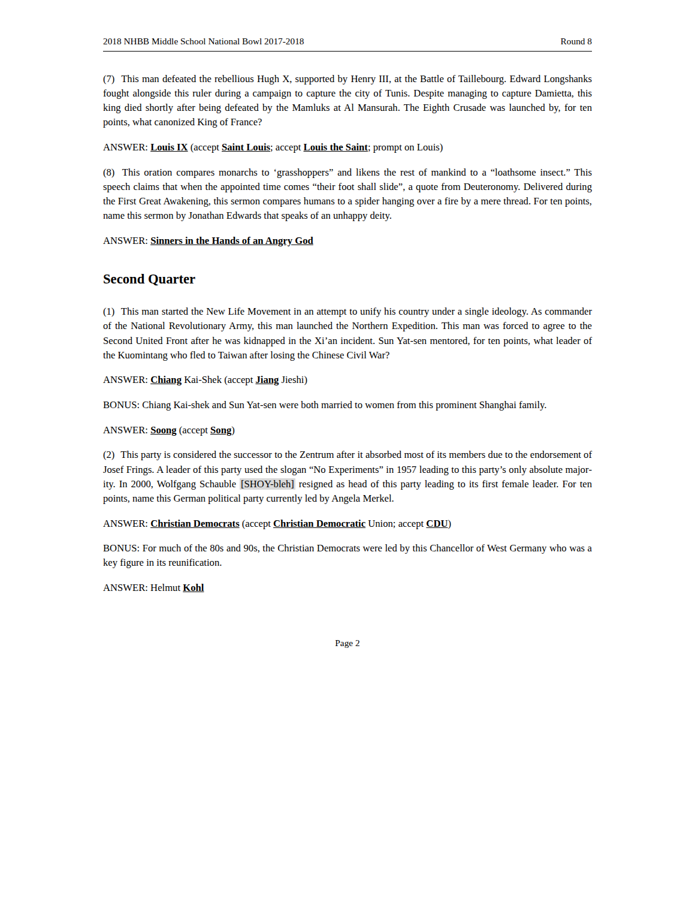2018 NHBB Middle School National Bowl 2017-2018
Round 8
(7) This man defeated the rebellious Hugh X, supported by Henry III, at the Battle of Taillebourg. Edward Longshanks fought alongside this ruler during a campaign to capture the city of Tunis. Despite managing to capture Damietta, this king died shortly after being defeated by the Mamluks at Al Mansurah. The Eighth Crusade was launched by, for ten points, what canonized King of France?
ANSWER: Louis IX (accept Saint Louis; accept Louis the Saint; prompt on Louis)
(8) This oration compares monarchs to ‘grasshoppers” and likens the rest of mankind to a “loathsome insect.” This speech claims that when the appointed time comes “their foot shall slide”, a quote from Deuteronomy. Delivered during the First Great Awakening, this sermon compares humans to a spider hanging over a fire by a mere thread. For ten points, name this sermon by Jonathan Edwards that speaks of an unhappy deity.
ANSWER: Sinners in the Hands of an Angry God
Second Quarter
(1) This man started the New Life Movement in an attempt to unify his country under a single ideology. As commander of the National Revolutionary Army, this man launched the Northern Expedition. This man was forced to agree to the Second United Front after he was kidnapped in the Xi’an incident. Sun Yat-sen mentored, for ten points, what leader of the Kuomintang who fled to Taiwan after losing the Chinese Civil War?
ANSWER: Chiang Kai-Shek (accept Jiang Jieshi)
BONUS: Chiang Kai-shek and Sun Yat-sen were both married to women from this prominent Shanghai family.
ANSWER: Soong (accept Song)
(2) This party is considered the successor to the Zentrum after it absorbed most of its members due to the endorsement of Josef Frings. A leader of this party used the slogan “No Experiments” in 1957 leading to this party’s only absolute majority. In 2000, Wolfgang Schauble [SHOY-bleh] resigned as head of this party leading to its first female leader. For ten points, name this German political party currently led by Angela Merkel.
ANSWER: Christian Democrats (accept Christian Democratic Union; accept CDU)
BONUS: For much of the 80s and 90s, the Christian Democrats were led by this Chancellor of West Germany who was a key figure in its reunification.
ANSWER: Helmut Kohl
Page 2